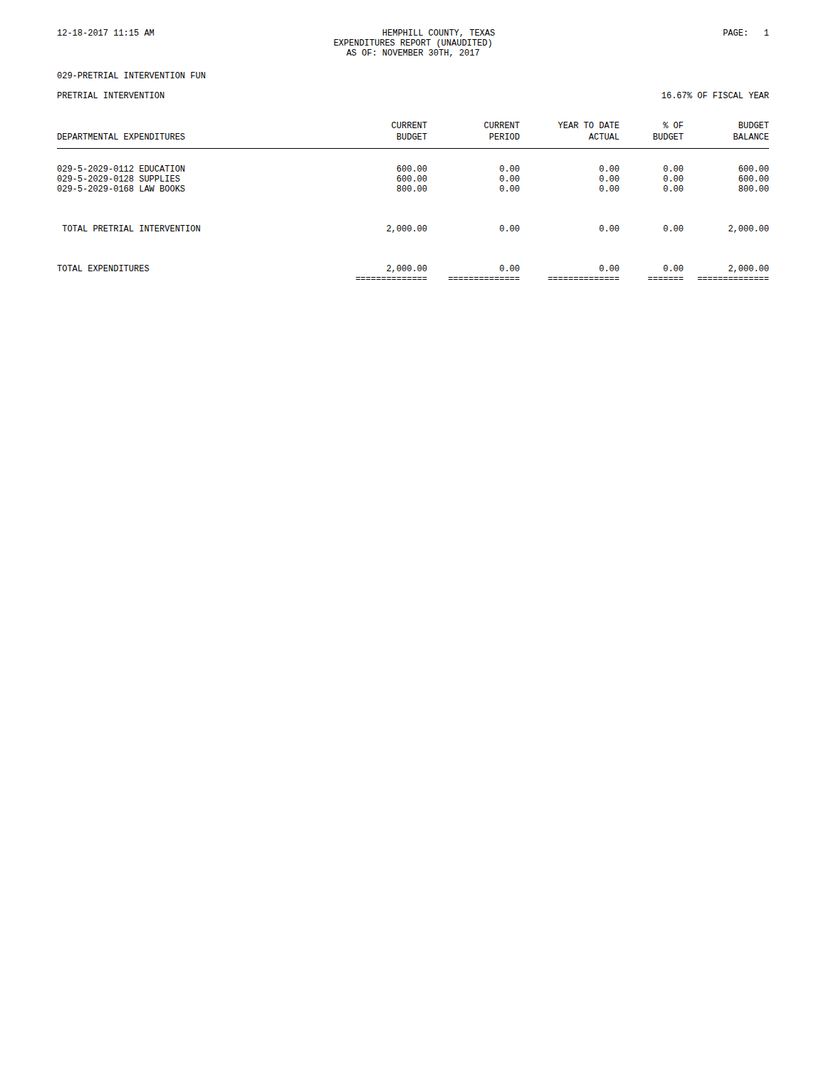12-18-2017 11:15 AM HEMPHILL COUNTY, TEXAS PAGE: 1
EXPENDITURES REPORT (UNAUDITED)
AS OF: NOVEMBER 30TH, 2017
029-PRETRIAL INTERVENTION FUN
PRETRIAL INTERVENTION 16.67% OF FISCAL YEAR
| | CURRENT | CURRENT | YEAR TO DATE | % OF | BUDGET |
| --- | --- | --- | --- | --- | --- |
| DEPARTMENTAL EXPENDITURES | BUDGET | PERIOD | ACTUAL | BUDGET | BALANCE |
| 029-5-2029-0112 EDUCATION | 600.00 | 0.00 | 0.00 | 0.00 | 600.00 |
| 029-5-2029-0128 SUPPLIES | 600.00 | 0.00 | 0.00 | 0.00 | 600.00 |
| 029-5-2029-0168 LAW BOOKS | 800.00 | 0.00 | 0.00 | 0.00 | 800.00 |
| TOTAL PRETRIAL INTERVENTION | 2,000.00 | 0.00 | 0.00 | 0.00 | 2,000.00 |
| TOTAL EXPENDITURES | 2,000.00 | 0.00 | 0.00 | 0.00 | 2,000.00 |
| | ============== | ============== | ============== | ======= | ============== |